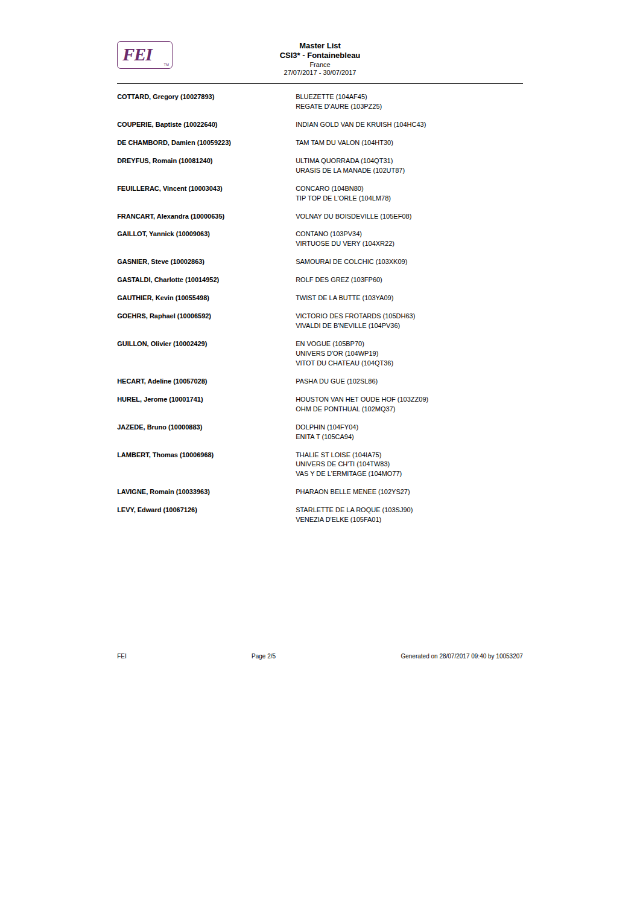FEI TM
Master List
CSI3* - Fontainebleau
France
27/07/2017 - 30/07/2017
| COTTARD, Gregory (10027893) | BLUEZETTE (104AF45) REGATE D'AURE (103PZ25) |
| COUPERIE, Baptiste (10022640) | INDIAN GOLD VAN DE KRUISH (104HC43) |
| DE CHAMBORD, Damien (10059223) | TAM TAM DU VALON (104HT30) |
| DREYFUS, Romain (10081240) | ULTIMA QUORRADA (104QT31) URASIS DE LA MANADE (102UT87) |
| FEUILLERAC, Vincent (10003043) | CONCARO (104BN80) TIP TOP DE L'ORLE (104LM78) |
| FRANCART, Alexandra (10000635) | VOLNAY DU BOISDEVILLE (105EF08) |
| GAILLOT, Yannick (10009063) | CONTANO (103PV34) VIRTUOSE DU VERY (104XR22) |
| GASNIER, Steve (10002863) | SAMOURAI DE COLCHIC (103XK09) |
| GASTALDI, Charlotte (10014952) | ROLF DES GREZ (103FP60) |
| GAUTHIER, Kevin (10055498) | TWIST DE LA BUTTE (103YA09) |
| GOEHRS, Raphael (10006592) | VICTORIO DES FROTARDS (105DH63) VIVALDI DE B'NEVILLE (104PV36) |
| GUILLON, Olivier (10002429) | EN VOGUE (105BP70) UNIVERS D'OR (104WP19) VITOT DU CHATEAU (104QT36) |
| HECART, Adeline (10057028) | PASHA DU GUE (102SL86) |
| HUREL, Jerome (10001741) | HOUSTON VAN HET OUDE HOF (103ZZ09) OHM DE PONTHUAL (102MQ37) |
| JAZEDE, Bruno (10000883) | DOLPHIN (104FY04) ENITA T (105CA94) |
| LAMBERT, Thomas (10006968) | THALIE ST LOISE (104IA75) UNIVERS DE CH'TI (104TW83) VAS Y DE L'ERMITAGE (104MO77) |
| LAVIGNE, Romain (10033963) | PHARAON BELLE MENEE (102YS27) |
| LEVY, Edward (10067126) | STARLETTE DE LA ROQUE (103SJ90) VENEZIA D'ELKE (105FA01) |
FEI Generated on 28/07/2017 09:40 by 10053207
Page 2/5